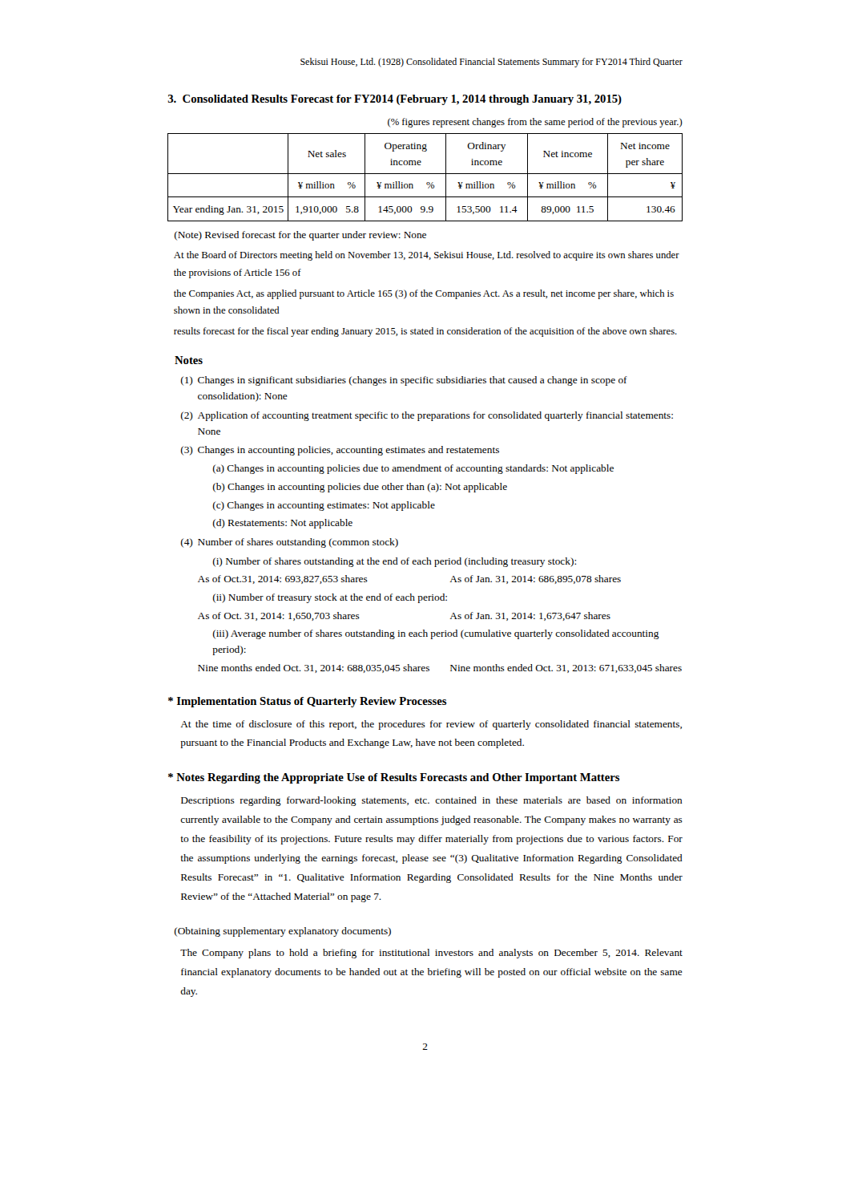Sekisui House, Ltd. (1928) Consolidated Financial Statements Summary for FY2014 Third Quarter
3. Consolidated Results Forecast for FY2014 (February 1, 2014 through January 31, 2015)
(% figures represent changes from the same period of the previous year.)
| | Net sales | Operating income | Ordinary income | Net income | Net income per share |
| --- | --- | --- | --- | --- | --- |
| | ¥ million % | ¥ million % | ¥ million % | ¥ million % | ¥ |
| Year ending Jan. 31, 2015 | 1,910,000 5.8 | 145,000 9.9 | 153,500 11.4 | 89,000 11.5 | 130.46 |
(Note) Revised forecast for the quarter under review: None
At the Board of Directors meeting held on November 13, 2014, Sekisui House, Ltd. resolved to acquire its own shares under the provisions of Article 156 of
the Companies Act, as applied pursuant to Article 165 (3) of the Companies Act. As a result, net income per share, which is shown in the consolidated
results forecast for the fiscal year ending January 2015, is stated in consideration of the acquisition of the above own shares.
Notes
Changes in significant subsidiaries (changes in specific subsidiaries that caused a change in scope of consolidation): None
Application of accounting treatment specific to the preparations for consolidated quarterly financial statements: None
Changes in accounting policies, accounting estimates and restatements
(a) Changes in accounting policies due to amendment of accounting standards: Not applicable
(b) Changes in accounting policies due other than (a): Not applicable
(c) Changes in accounting estimates: Not applicable
(d) Restatements: Not applicable
Number of shares outstanding (common stock)
(i) Number of shares outstanding at the end of each period (including treasury stock):
As of Oct.31, 2014: 693,827,653 shares As of Jan. 31, 2014: 686,895,078 shares
(ii) Number of treasury stock at the end of each period:
As of Oct. 31, 2014: 1,650,703 shares As of Jan. 31, 2014: 1,673,647 shares
(iii) Average number of shares outstanding in each period (cumulative quarterly consolidated accounting period):
Nine months ended Oct. 31, 2014: 688,035,045 shares Nine months ended Oct. 31, 2013: 671,633,045 shares
* Implementation Status of Quarterly Review Processes
At the time of disclosure of this report, the procedures for review of quarterly consolidated financial statements, pursuant to the Financial Products and Exchange Law, have not been completed.
* Notes Regarding the Appropriate Use of Results Forecasts and Other Important Matters
Descriptions regarding forward-looking statements, etc. contained in these materials are based on information currently available to the Company and certain assumptions judged reasonable. The Company makes no warranty as to the feasibility of its projections. Future results may differ materially from projections due to various factors. For the assumptions underlying the earnings forecast, please see “(3) Qualitative Information Regarding Consolidated Results Forecast” in “1. Qualitative Information Regarding Consolidated Results for the Nine Months under Review” of the “Attached Material” on page 7.
(Obtaining supplementary explanatory documents)
The Company plans to hold a briefing for institutional investors and analysts on December 5, 2014. Relevant financial explanatory documents to be handed out at the briefing will be posted on our official website on the same day.
2